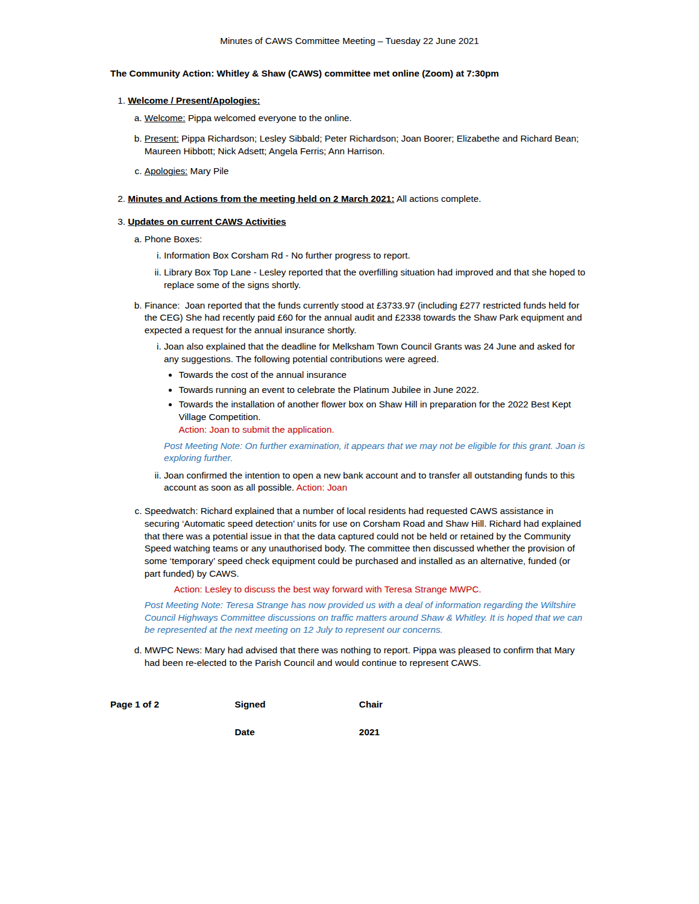Minutes of CAWS Committee Meeting – Tuesday 22 June 2021
The Community Action: Whitley & Shaw (CAWS) committee met online (Zoom) at 7:30pm
Welcome / Present/Apologies:
Welcome: Pippa welcomed everyone to the online.
Present: Pippa Richardson; Lesley Sibbald; Peter Richardson; Joan Boorer; Elizabethe and Richard Bean; Maureen Hibbott; Nick Adsett; Angela Ferris; Ann Harrison.
Apologies: Mary Pile
Minutes and Actions from the meeting held on 2 March 2021: All actions complete.
Updates on current CAWS Activities
Phone Boxes:
Information Box Corsham Rd - No further progress to report.
Library Box Top Lane - Lesley reported that the overfilling situation had improved and that she hoped to replace some of the signs shortly.
Finance: Joan reported that the funds currently stood at £3733.97 (including £277 restricted funds held for the CEG) She had recently paid £60 for the annual audit and £2338 towards the Shaw Park equipment and expected a request for the annual insurance shortly.
Joan also explained that the deadline for Melksham Town Council Grants was 24 June and asked for any suggestions. The following potential contributions were agreed.
Towards the cost of the annual insurance
Towards running an event to celebrate the Platinum Jubilee in June 2022.
Towards the installation of another flower box on Shaw Hill in preparation for the 2022 Best Kept Village Competition.
Action: Joan to submit the application.
Post Meeting Note: On further examination, it appears that we may not be eligible for this grant. Joan is exploring further.
Joan confirmed the intention to open a new bank account and to transfer all outstanding funds to this account as soon as all possible. Action: Joan
Speedwatch: Richard explained that a number of local residents had requested CAWS assistance in securing ‘Automatic speed detection’ units for use on Corsham Road and Shaw Hill. Richard had explained that there was a potential issue in that the data captured could not be held or retained by the Community Speed watching teams or any unauthorised body. The committee then discussed whether the provision of some ‘temporary’ speed check equipment could be purchased and installed as an alternative, funded (or part funded) by CAWS. Action: Lesley to discuss the best way forward with Teresa Strange MWPC.
Post Meeting Note: Teresa Strange has now provided us with a deal of information regarding the Wiltshire Council Highways Committee discussions on traffic matters around Shaw & Whitley. It is hoped that we can be represented at the next meeting on 12 July to represent our concerns.
MWPC News: Mary had advised that there was nothing to report. Pippa was pleased to confirm that Mary had been re-elected to the Parish Council and would continue to represent CAWS.
Page 1 of 2
Signed
Chair
Date
2021